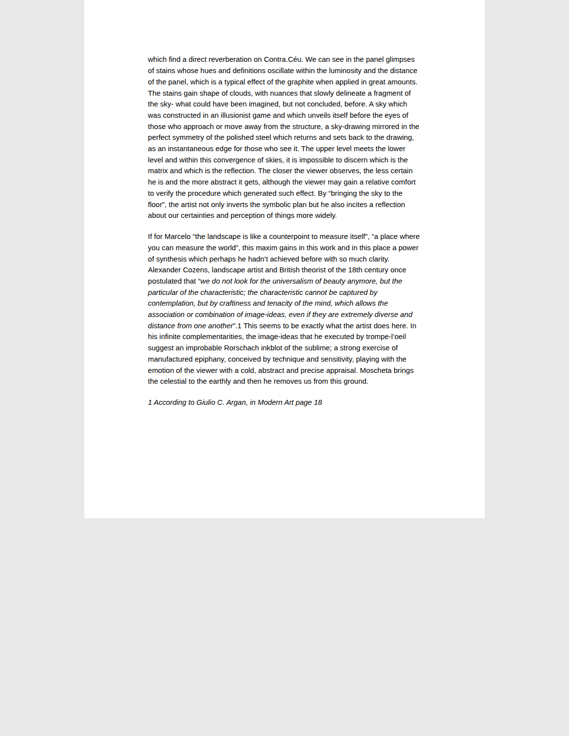which find a direct reverberation on Contra.Céu. We can see in the panel glimpses of stains whose hues and definitions oscillate within the luminosity and the distance of the panel, which is a typical effect of the graphite when applied in great amounts. The stains gain shape of clouds, with nuances that slowly delineate a fragment of the sky- what could have been imagined, but not concluded, before. A sky which was constructed in an illusionist game and which unveils itself before the eyes of those who approach or move away from the structure, a sky-drawing mirrored in the perfect symmetry of the polished steel which returns and sets back to the drawing, as an instantaneous edge for those who see it. The upper level meets the lower level and within this convergence of skies, it is impossible to discern which is the matrix and which is the reflection. The closer the viewer observes, the less certain he is and the more abstract it gets, although the viewer may gain a relative comfort to verify the procedure which generated such effect. By “bringing the sky to the floor”, the artist not only inverts the symbolic plan but he also incites a reflection about our certainties and perception of things more widely.
If for Marcelo “the landscape is like a counterpoint to measure itself”, “a place where you can measure the world”, this maxim gains in this work and in this place a power of synthesis which perhaps he hadn’t achieved before with so much clarity. Alexander Cozens, landscape artist and British theorist of the 18th century once postulated that “we do not look for the universalism of beauty anymore, but the particular of the characteristic; the characteristic cannot be captured by contemplation, but by craftiness and tenacity of the mind, which allows the association or combination of image-ideas, even if they are extremely diverse and distance from one another”.1 This seems to be exactly what the artist does here. In his infinite complementarities, the image-ideas that he executed by trompe-l’oeil suggest an improbable Rorschach inkblot of the sublime; a strong exercise of manufactured epiphany, conceived by technique and sensitivity, playing with the emotion of the viewer with a cold, abstract and precise appraisal. Moscheta brings the celestial to the earthly and then he removes us from this ground.
1 According to Giulio C. Argan, in Modern Art page 18